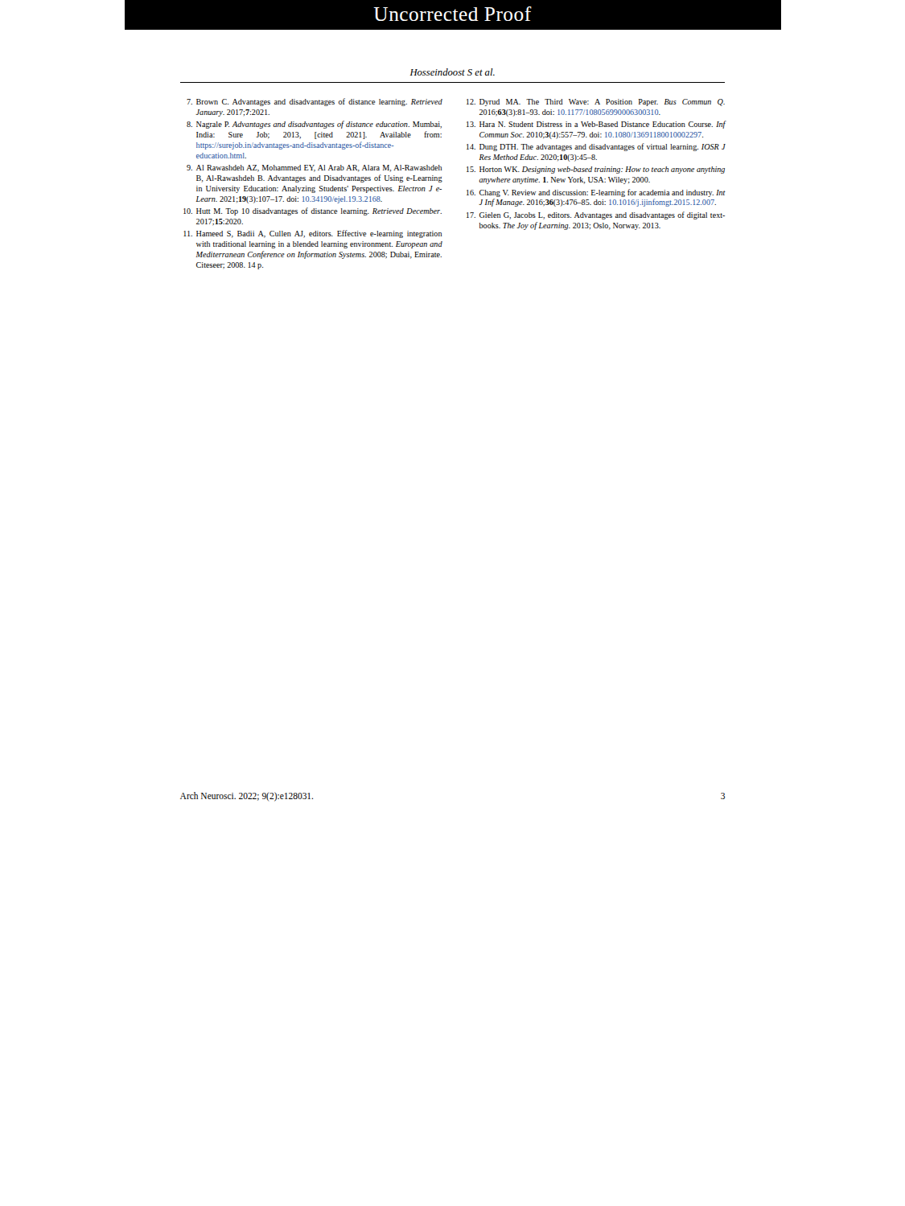Uncorrected Proof
Hosseindoost S et al.
Brown C. Advantages and disadvantages of distance learning. Retrieved January. 2017;7:2021.
Nagrale P. Advantages and disadvantages of distance education. Mumbai, India: Sure Job; 2013, [cited 2021]. Available from: https://surejob.in/advantages-and-disadvantages-of-distance-education.html.
Al Rawashdeh AZ, Mohammed EY, Al Arab AR, Alara M, Al-Rawashdeh B, Al-Rawashdeh B. Advantages and Disadvantages of Using e-Learning in University Education: Analyzing Students' Perspectives. Electron J e-Learn. 2021;19(3):107–17. doi: 10.34190/ejel.19.3.2168.
Hutt M. Top 10 disadvantages of distance learning. Retrieved December. 2017;15:2020.
Hameed S, Badii A, Cullen AJ, editors. Effective e-learning integration with traditional learning in a blended learning environment. European and Mediterranean Conference on Information Systems. 2008; Dubai, Emirate. Citeseer; 2008. 14 p.
Dyrud MA. The Third Wave: A Position Paper. Bus Commun Q. 2016;63(3):81–93. doi: 10.1177/108056990006300310.
Hara N. Student Distress in a Web-Based Distance Education Course. Inf Commun Soc. 2010;3(4):557–79. doi: 10.1080/13691180010002297.
Dung DTH. The advantages and disadvantages of virtual learning. IOSR J Res Method Educ. 2020;10(3):45–8.
Horton WK. Designing web-based training: How to teach anyone anything anywhere anytime. 1. New York, USA: Wiley; 2000.
Chang V. Review and discussion: E-learning for academia and industry. Int J Inf Manage. 2016;36(3):476–85. doi: 10.1016/j.ijinfomgt.2015.12.007.
Gielen G, Jacobs L, editors. Advantages and disadvantages of digital textbooks. The Joy of Learning. 2013; Oslo, Norway. 2013.
Arch Neurosci. 2022; 9(2):e128031. 3